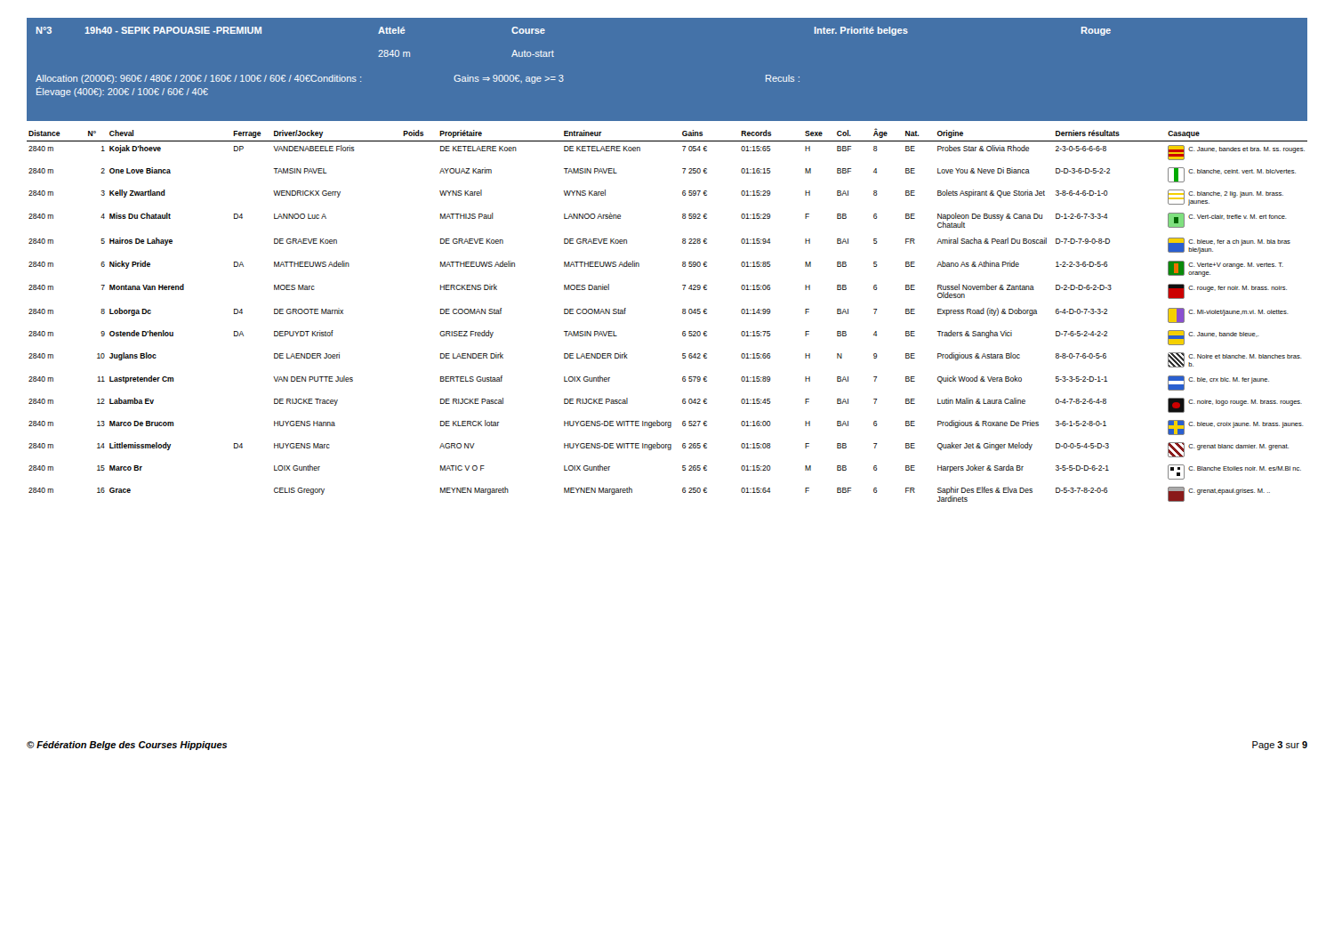N°3 19h40 - SEPIK PAPOUASIE -PREMIUM Attelé Course Inter. Priorité belges Rouge
2840 m Auto-start
Allocation (2000€): 960€ / 480€ / 200€ / 160€ / 100€ / 60€ / 40€Conditions : Gains ⇒ 9000€, age >= 3 Reculs :
Élevage (400€): 200€ / 100€ / 60€ / 40€
| Distance | N° | Cheval | Ferrage | Driver/Jockey | Poids | Propriétaire | Entraineur | Gains | Records | Sexe | Col. | Âge | Nat. | Origine | Derniers résultats | Casaque |
| --- | --- | --- | --- | --- | --- | --- | --- | --- | --- | --- | --- | --- | --- | --- | --- | --- |
| 2840 m | 1 | Kojak D'hoeve | DP | VANDENABEELE Floris | | DE KETELAERE Koen | DE KETELAERE Koen | 7 054 € | 01:15:65 | H | BBF | 8 | BE | Probes Star & Olivia Rhode | 2-3-0-5-6-6-6-8 | C. Jaune, bandes et bra. M. ss. rouges. |
| 2840 m | 2 | One Love Bianca | | TAMSIN PAVEL | | AYOUAZ Karim | TAMSIN PAVEL | 7 250 € | 01:16:15 | M | BBF | 4 | BE | Love You & Neve Di Bianca | D-D-3-6-D-5-2-2 | C. blanche, ceint. vert. M. blc/vertes. |
| 2840 m | 3 | Kelly Zwartland | | WENDRICKX Gerry | | WYNS Karel | WYNS Karel | 6 597 € | 01:15:29 | H | BAI | 8 | BE | Bolets Aspirant & Que Storia Jet | 3-8-6-4-6-D-1-0 | C. blanche, 2 lig. jaun. M. brass. jaunes. |
| 2840 m | 4 | Miss Du Chatault | D4 | LANNOO Luc A | | MATTHIJS Paul | LANNOO Arsène | 8 592 € | 01:15:29 | F | BB | 6 | BE | Napoleon De Bussy & Cana Du Chatault | D-1-2-6-7-3-3-4 | C. Vert-clair, trefle v. M. ert fonce. |
| 2840 m | 5 | Hairos De Lahaye | | DE GRAEVE Koen | | DE GRAEVE Koen | DE GRAEVE Koen | 8 228 € | 01:15:94 | H | BAI | 5 | FR | Amiral Sacha & Pearl Du Boscail | D-7-D-7-9-0-8-D | C. bleue, fer a ch jaun. M. bla bras ble/jaun. |
| 2840 m | 6 | Nicky Pride | DA | MATTHEEUWS Adelin | | MATTHEEUWS Adelin | MATTHEEUWS Adelin | 8 590 € | 01:15:85 | M | BB | 5 | BE | Abano As & Athina Pride | 1-2-2-3-6-D-5-6 | C. Verte+V orange. M. vertes. T. orange. |
| 2840 m | 7 | Montana Van Herend | | MOES Marc | | HERCKENS Dirk | MOES Daniel | 7 429 € | 01:15:06 | H | BB | 6 | BE | Russel November & Zantana Oldeson | D-2-D-D-6-2-D-3 | C. rouge, fer noir. M. brass. noirs. |
| 2840 m | 8 | Loborga Dc | D4 | DE GROOTE Marnix | | DE COOMAN Staf | DE COOMAN Staf | 8 045 € | 01:14:99 | F | BAI | 7 | BE | Express Road (ity) & Doborga | 6-4-D-0-7-3-3-2 | C. Mi-violet/jaune,m.vi. M. olettes. |
| 2840 m | 9 | Ostende D'henlou | DA | DEPUYDT Kristof | | GRISEZ Freddy | TAMSIN PAVEL | 6 520 € | 01:15:75 | F | BB | 4 | BE | Traders & Sangha Vici | D-7-6-5-2-4-2-2 | C. Jaune, bande bleue,. |
| 2840 m | 10 | Juglans Bloc | | DE LAENDER Joeri | | DE LAENDER Dirk | DE LAENDER Dirk | 5 642 € | 01:15:66 | H | N | 9 | BE | Prodigious & Astara Bloc | 8-8-0-7-6-0-5-6 | C. Noire et blanche. M. blanches bras. b. |
| 2840 m | 11 | Lastpretender Cm | | VAN DEN PUTTE Jules | | BERTELS Gustaaf | LOIX Gunther | 6 579 € | 01:15:89 | H | BAI | 7 | BE | Quick Wood & Vera Boko | 5-3-3-5-2-D-1-1 | C. ble, crx blc. M. fer jaune. |
| 2840 m | 12 | Labamba Ev | | DE RIJCKE Tracey | | DE RIJCKE Pascal | DE RIJCKE Pascal | 6 042 € | 01:15:45 | F | BAI | 7 | BE | Lutin Malin & Laura Caline | 0-4-7-8-2-6-4-8 | C. noire, logo rouge. M. brass. rouges. |
| 2840 m | 13 | Marco De Brucom | | HUYGENS Hanna | | DE KLERCK lotar | HUYGENS-DE WITTE Ingeborg | 6 527 € | 01:16:00 | H | BAI | 6 | BE | Prodigious & Roxane De Pries | 3-6-1-5-2-8-0-1 | C. bleue, croix jaune. M. brass. jaunes. |
| 2840 m | 14 | Littlemissmelody | D4 | HUYGENS Marc | | AGRO NV | HUYGENS-DE WITTE Ingeborg | 6 265 € | 01:15:08 | F | BB | 7 | BE | Quaker Jet & Ginger Melody | D-0-0-5-4-5-D-3 | C. grenat blanc damier. M. grenat. |
| 2840 m | 15 | Marco Br | | LOIX Gunther | | MATIC V O F | LOIX Gunther | 5 265 € | 01:15:20 | M | BB | 6 | BE | Harpers Joker & Sarda Br | 3-5-5-D-D-6-2-1 | C. Blanche Etoiles noir. M. es/M.Bl nc. |
| 2840 m | 16 | Grace | | CELIS Gregory | | MEYNEN Margareth | MEYNEN Margareth | 6 250 € | 01:15:64 | F | BBF | 6 | FR | Saphir Des Elfes & Elva Des Jardinets | D-5-3-7-8-2-0-6 | C. grenat,épaul.grises. M. .. |
© Fédération Belge des Courses Hippiques Page 3 sur 9